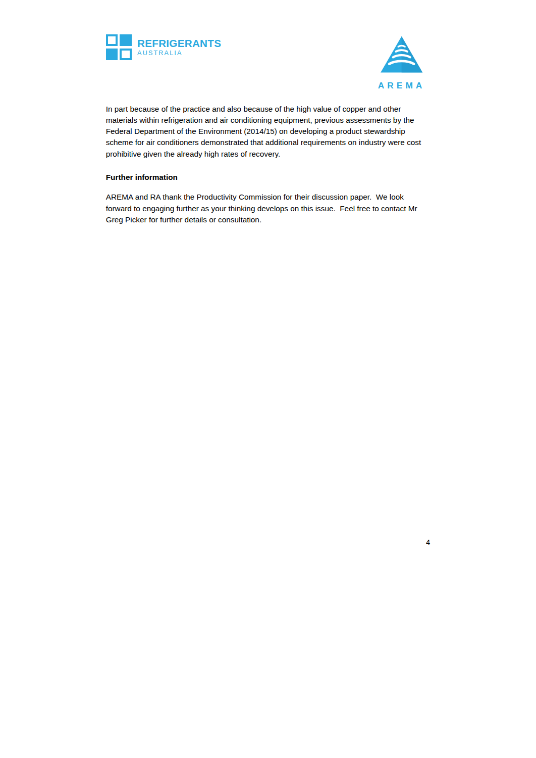REFRIGERANTS AUSTRALIA
AREMA
In part because of the practice and also because of the high value of copper and other materials within refrigeration and air conditioning equipment, previous assessments by the Federal Department of the Environment (2014/15) on developing a product stewardship scheme for air conditioners demonstrated that additional requirements on industry were cost prohibitive given the already high rates of recovery.
Further information
AREMA and RA thank the Productivity Commission for their discussion paper. We look forward to engaging further as your thinking develops on this issue. Feel free to contact Mr Greg Picker for further details or consultation.
4